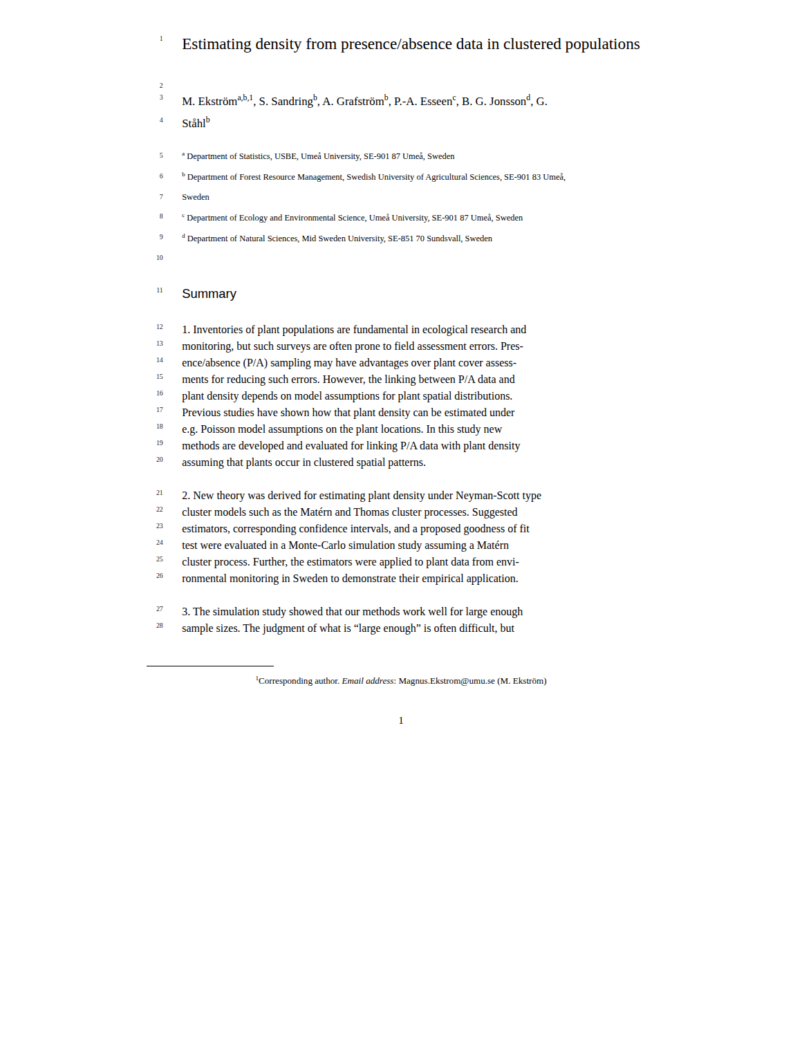Estimating density from presence/absence data in clustered populations
M. Ekströma,b,1, S. Sandringb, A. Grafströmb, P.-A. Esseenc, B. G. Jonssond, G.
Ståhlb
a Department of Statistics, USBE, Umeå University, SE-901 87 Umeå, Sweden
b Department of Forest Resource Management, Swedish University of Agricultural Sciences, SE-901 83 Umeå,
Sweden
c Department of Ecology and Environmental Science, Umeå University, SE-901 87 Umeå, Sweden
d Department of Natural Sciences, Mid Sweden University, SE-851 70 Sundsvall, Sweden
Summary
1. Inventories of plant populations are fundamental in ecological research and
monitoring, but such surveys are often prone to field assessment errors. Pres-
ence/absence (P/A) sampling may have advantages over plant cover assess-
ments for reducing such errors. However, the linking between P/A data and
plant density depends on model assumptions for plant spatial distributions.
Previous studies have shown how that plant density can be estimated under
e.g. Poisson model assumptions on the plant locations. In this study new
methods are developed and evaluated for linking P/A data with plant density
assuming that plants occur in clustered spatial patterns.
2. New theory was derived for estimating plant density under Neyman-Scott type
cluster models such as the Matérn and Thomas cluster processes. Suggested
estimators, corresponding confidence intervals, and a proposed goodness of fit
test were evaluated in a Monte-Carlo simulation study assuming a Matérn
cluster process. Further, the estimators were applied to plant data from envi-
ronmental monitoring in Sweden to demonstrate their empirical application.
3. The simulation study showed that our methods work well for large enough
sample sizes. The judgment of what is “large enough” is often difficult, but
1Corresponding author. Email address: Magnus.Ekstrom@umu.se (M. Ekström)
1